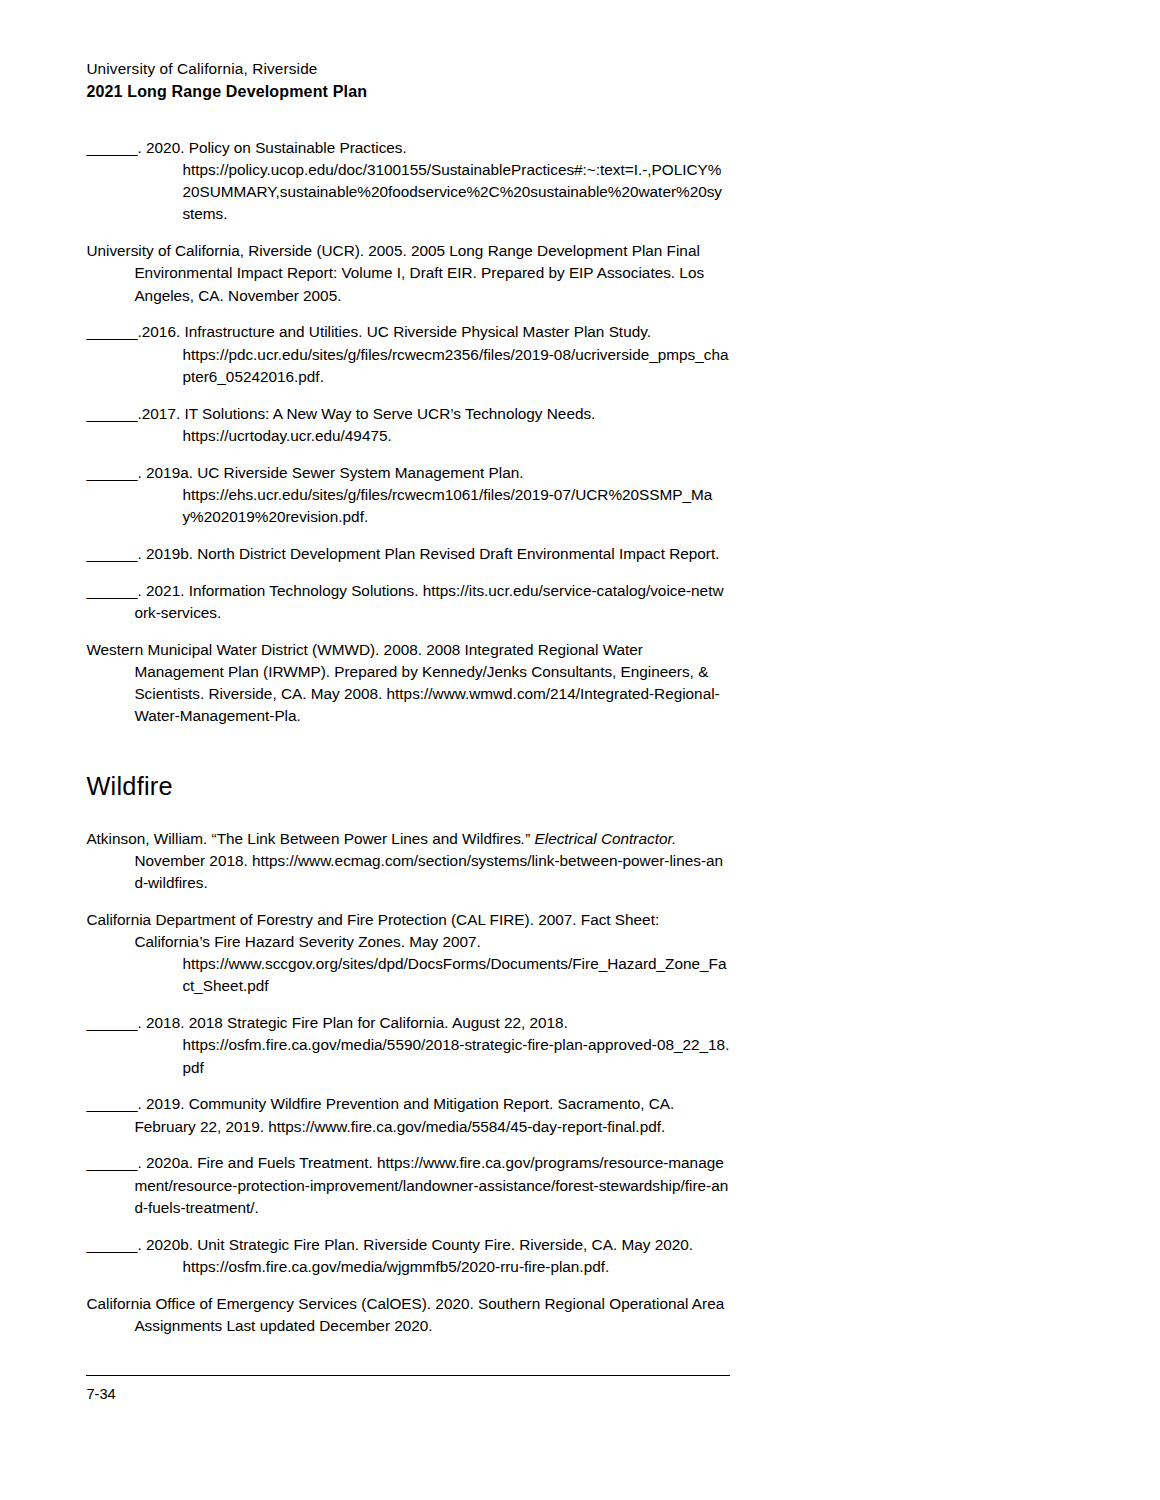University of California, Riverside
2021 Long Range Development Plan
______. 2020. Policy on Sustainable Practices. https://policy.ucop.edu/doc/3100155/SustainablePractices#:~:text=I.-,POLICY%20SUMMARY,sustainable%20foodservice%2C%20sustainable%20water%20systems.
University of California, Riverside (UCR). 2005. 2005 Long Range Development Plan Final Environmental Impact Report: Volume I, Draft EIR. Prepared by EIP Associates. Los Angeles, CA. November 2005.
______.2016. Infrastructure and Utilities. UC Riverside Physical Master Plan Study. https://pdc.ucr.edu/sites/g/files/rcwecm2356/files/2019-08/ucriverside_pmps_chapter6_05242016.pdf.
______.2017. IT Solutions: A New Way to Serve UCR’s Technology Needs. https://ucrtoday.ucr.edu/49475.
______. 2019a. UC Riverside Sewer System Management Plan. https://ehs.ucr.edu/sites/g/files/rcwecm1061/files/2019-07/UCR%20SSMP_May%202019%20revision.pdf.
______. 2019b. North District Development Plan Revised Draft Environmental Impact Report.
______. 2021. Information Technology Solutions. https://its.ucr.edu/service-catalog/voice-network-services.
Western Municipal Water District (WMWD). 2008. 2008 Integrated Regional Water Management Plan (IRWMP). Prepared by Kennedy/Jenks Consultants, Engineers, & Scientists. Riverside, CA. May 2008. https://www.wmwd.com/214/Integrated-Regional-Water-Management-Pla.
Wildfire
Atkinson, William. “The Link Between Power Lines and Wildfires.” Electrical Contractor. November 2018. https://www.ecmag.com/section/systems/link-between-power-lines-and-wildfires.
California Department of Forestry and Fire Protection (CAL FIRE). 2007. Fact Sheet: California’s Fire Hazard Severity Zones. May 2007. https://www.sccgov.org/sites/dpd/DocsForms/Documents/Fire_Hazard_Zone_Fact_Sheet.pdf
______. 2018. 2018 Strategic Fire Plan for California. August 22, 2018. https://osfm.fire.ca.gov/media/5590/2018-strategic-fire-plan-approved-08_22_18.pdf
______. 2019. Community Wildfire Prevention and Mitigation Report. Sacramento, CA. February 22, 2019. https://www.fire.ca.gov/media/5584/45-day-report-final.pdf.
______. 2020a. Fire and Fuels Treatment. https://www.fire.ca.gov/programs/resource-management/resource-protection-improvement/landowner-assistance/forest-stewardship/fire-and-fuels-treatment/.
______. 2020b. Unit Strategic Fire Plan. Riverside County Fire. Riverside, CA. May 2020. https://osfm.fire.ca.gov/media/wjgmmfb5/2020-rru-fire-plan.pdf.
California Office of Emergency Services (CalOES). 2020. Southern Regional Operational Area Assignments Last updated December 2020.
7-34